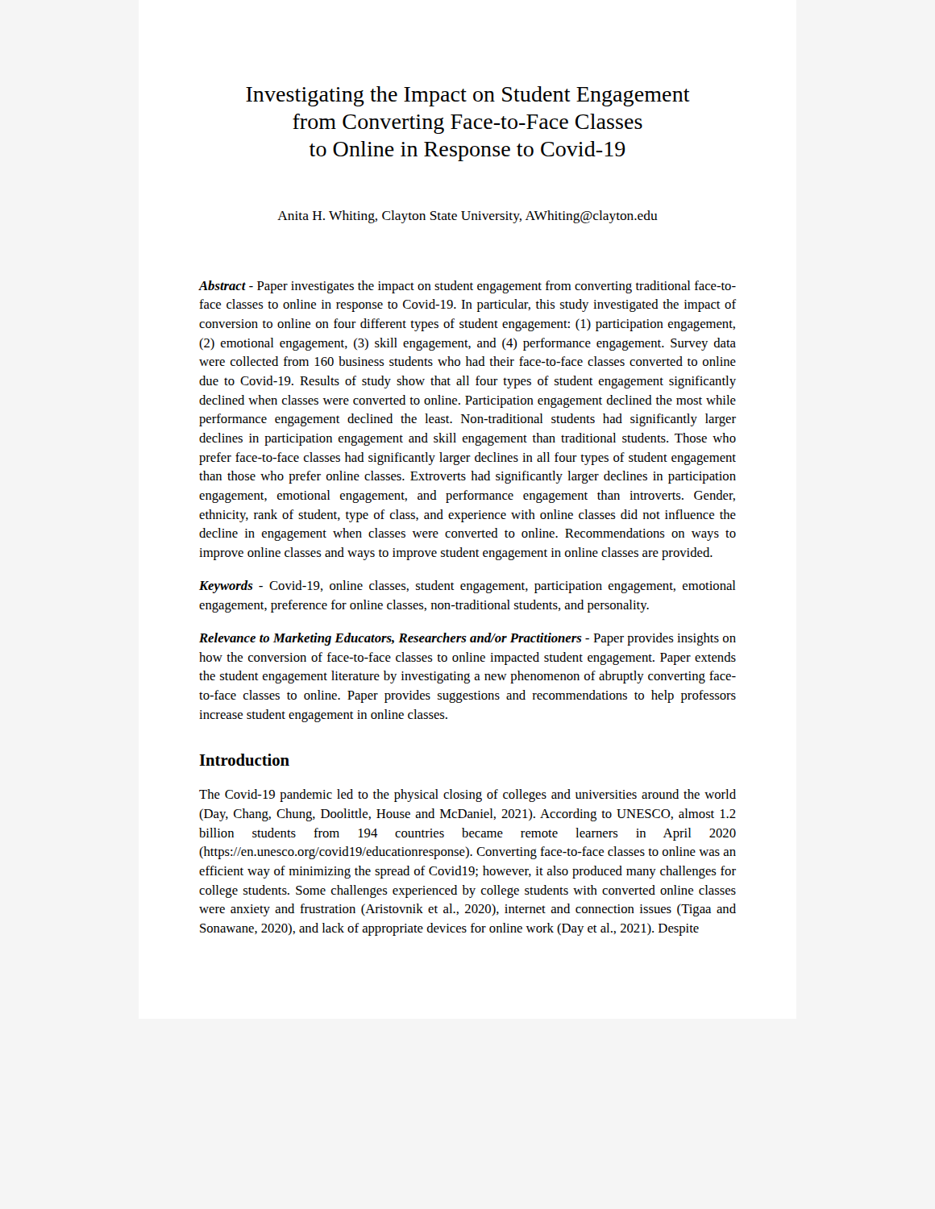Investigating the Impact on Student Engagement
from Converting Face-to-Face Classes
to Online in Response to Covid-19
Anita H. Whiting, Clayton State University, AWhiting@clayton.edu
Abstract - Paper investigates the impact on student engagement from converting traditional face-to-face classes to online in response to Covid-19. In particular, this study investigated the impact of conversion to online on four different types of student engagement: (1) participation engagement, (2) emotional engagement, (3) skill engagement, and (4) performance engagement. Survey data were collected from 160 business students who had their face-to-face classes converted to online due to Covid-19. Results of study show that all four types of student engagement significantly declined when classes were converted to online. Participation engagement declined the most while performance engagement declined the least. Non-traditional students had significantly larger declines in participation engagement and skill engagement than traditional students. Those who prefer face-to-face classes had significantly larger declines in all four types of student engagement than those who prefer online classes. Extroverts had significantly larger declines in participation engagement, emotional engagement, and performance engagement than introverts. Gender, ethnicity, rank of student, type of class, and experience with online classes did not influence the decline in engagement when classes were converted to online. Recommendations on ways to improve online classes and ways to improve student engagement in online classes are provided.
Keywords - Covid-19, online classes, student engagement, participation engagement, emotional engagement, preference for online classes, non-traditional students, and personality.
Relevance to Marketing Educators, Researchers and/or Practitioners - Paper provides insights on how the conversion of face-to-face classes to online impacted student engagement. Paper extends the student engagement literature by investigating a new phenomenon of abruptly converting face-to-face classes to online. Paper provides suggestions and recommendations to help professors increase student engagement in online classes.
Introduction
The Covid-19 pandemic led to the physical closing of colleges and universities around the world (Day, Chang, Chung, Doolittle, House and McDaniel, 2021). According to UNESCO, almost 1.2 billion students from 194 countries became remote learners in April 2020 (https://en.unesco.org/covid19/educationresponse). Converting face-to-face classes to online was an efficient way of minimizing the spread of Covid19; however, it also produced many challenges for college students. Some challenges experienced by college students with converted online classes were anxiety and frustration (Aristovnik et al., 2020), internet and connection issues (Tigaa and Sonawane, 2020), and lack of appropriate devices for online work (Day et al., 2021). Despite